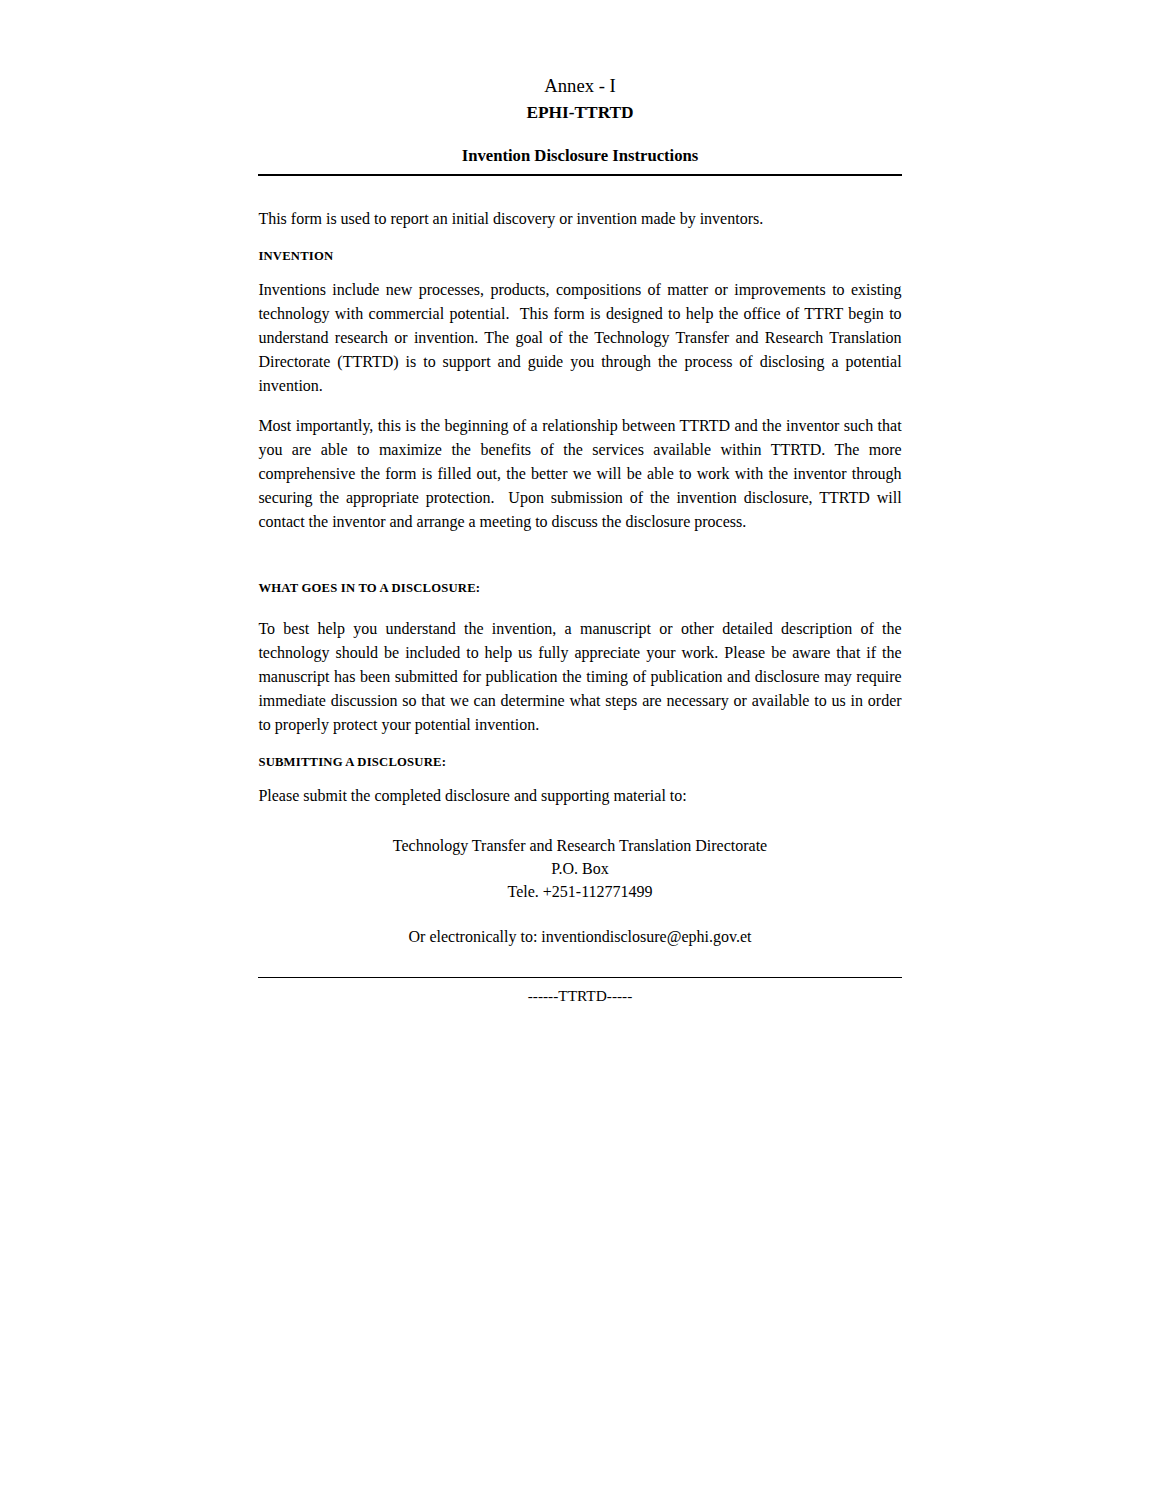Annex - I
EPHI-TTRTD
Invention Disclosure Instructions
This form is used to report an initial discovery or invention made by inventors.
INVENTION
Inventions include new processes, products, compositions of matter or improvements to existing technology with commercial potential. This form is designed to help the office of TTRT begin to understand research or invention. The goal of the Technology Transfer and Research Translation Directorate (TTRTD) is to support and guide you through the process of disclosing a potential invention.
Most importantly, this is the beginning of a relationship between TTRTD and the inventor such that you are able to maximize the benefits of the services available within TTRTD. The more comprehensive the form is filled out, the better we will be able to work with the inventor through securing the appropriate protection. Upon submission of the invention disclosure, TTRTD will contact the inventor and arrange a meeting to discuss the disclosure process.
WHAT GOES IN TO A DISCLOSURE:
To best help you understand the invention, a manuscript or other detailed description of the technology should be included to help us fully appreciate your work. Please be aware that if the manuscript has been submitted for publication the timing of publication and disclosure may require immediate discussion so that we can determine what steps are necessary or available to us in order to properly protect your potential invention.
SUBMITTING A DISCLOSURE:
Please submit the completed disclosure and supporting material to:
Technology Transfer and Research Translation Directorate P.O. Box Tele. +251-112771499
Or electronically to: inventiondisclosure@ephi.gov.et
------TTRTD-----